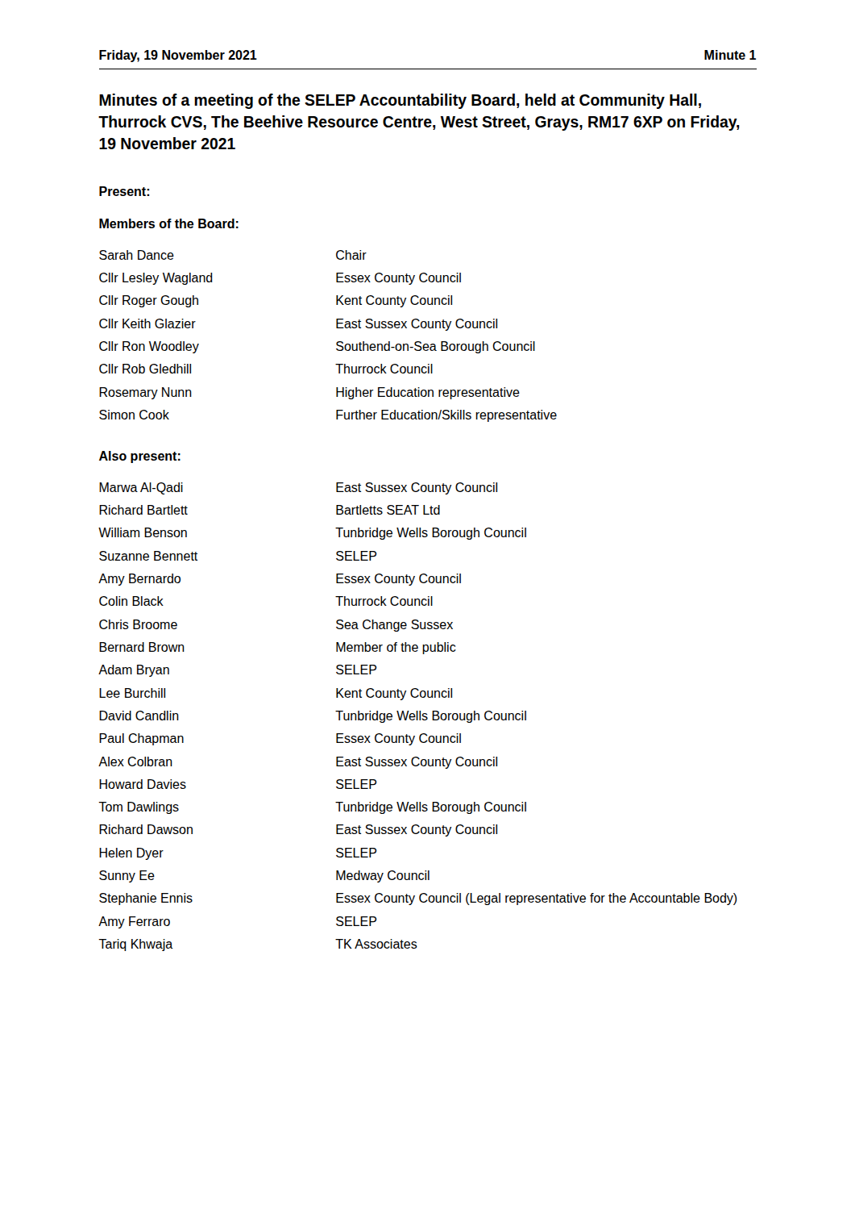Friday, 19 November 2021 Minute 1
Minutes of a meeting of the SELEP Accountability Board, held at Community Hall, Thurrock CVS, The Beehive Resource Centre, West Street, Grays, RM17 6XP on Friday, 19 November 2021
Present:
Members of the Board:
| Sarah Dance | Chair |
| Cllr Lesley Wagland | Essex County Council |
| Cllr Roger Gough | Kent County Council |
| Cllr Keith Glazier | East Sussex County Council |
| Cllr Ron Woodley | Southend-on-Sea Borough Council |
| Cllr Rob Gledhill | Thurrock Council |
| Rosemary Nunn | Higher Education representative |
| Simon Cook | Further Education/Skills representative |
Also present:
| Marwa Al-Qadi | East Sussex County Council |
| Richard Bartlett | Bartletts SEAT Ltd |
| William Benson | Tunbridge Wells Borough Council |
| Suzanne Bennett | SELEP |
| Amy Bernardo | Essex County Council |
| Colin Black | Thurrock Council |
| Chris Broome | Sea Change Sussex |
| Bernard Brown | Member of the public |
| Adam Bryan | SELEP |
| Lee Burchill | Kent County Council |
| David Candlin | Tunbridge Wells Borough Council |
| Paul Chapman | Essex County Council |
| Alex Colbran | East Sussex County Council |
| Howard Davies | SELEP |
| Tom Dawlings | Tunbridge Wells Borough Council |
| Richard Dawson | East Sussex County Council |
| Helen Dyer | SELEP |
| Sunny Ee | Medway Council |
| Stephanie Ennis | Essex County Council (Legal representative for the Accountable Body) |
| Amy Ferraro | SELEP |
| Tariq Khwaja | TK Associates |